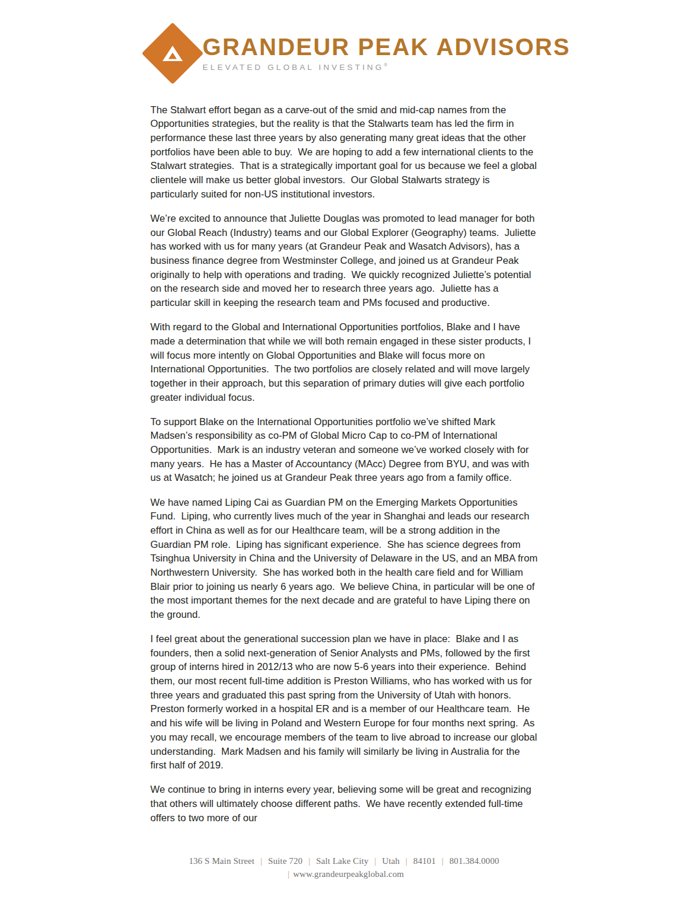GRANDEUR PEAK ADVISORS
ELEVATED GLOBAL INVESTING®
The Stalwart effort began as a carve-out of the smid and mid-cap names from the Opportunities strategies, but the reality is that the Stalwarts team has led the firm in performance these last three years by also generating many great ideas that the other portfolios have been able to buy. We are hoping to add a few international clients to the Stalwart strategies. That is a strategically important goal for us because we feel a global clientele will make us better global investors. Our Global Stalwarts strategy is particularly suited for non-US institutional investors.
We’re excited to announce that Juliette Douglas was promoted to lead manager for both our Global Reach (Industry) teams and our Global Explorer (Geography) teams. Juliette has worked with us for many years (at Grandeur Peak and Wasatch Advisors), has a business finance degree from Westminster College, and joined us at Grandeur Peak originally to help with operations and trading. We quickly recognized Juliette’s potential on the research side and moved her to research three years ago. Juliette has a particular skill in keeping the research team and PMs focused and productive.
With regard to the Global and International Opportunities portfolios, Blake and I have made a determination that while we will both remain engaged in these sister products, I will focus more intently on Global Opportunities and Blake will focus more on International Opportunities. The two portfolios are closely related and will move largely together in their approach, but this separation of primary duties will give each portfolio greater individual focus.
To support Blake on the International Opportunities portfolio we’ve shifted Mark Madsen’s responsibility as co-PM of Global Micro Cap to co-PM of International Opportunities. Mark is an industry veteran and someone we’ve worked closely with for many years. He has a Master of Accountancy (MAcc) Degree from BYU, and was with us at Wasatch; he joined us at Grandeur Peak three years ago from a family office.
We have named Liping Cai as Guardian PM on the Emerging Markets Opportunities Fund. Liping, who currently lives much of the year in Shanghai and leads our research effort in China as well as for our Healthcare team, will be a strong addition in the Guardian PM role. Liping has significant experience. She has science degrees from Tsinghua University in China and the University of Delaware in the US, and an MBA from Northwestern University. She has worked both in the health care field and for William Blair prior to joining us nearly 6 years ago. We believe China, in particular will be one of the most important themes for the next decade and are grateful to have Liping there on the ground.
I feel great about the generational succession plan we have in place: Blake and I as founders, then a solid next-generation of Senior Analysts and PMs, followed by the first group of interns hired in 2012/13 who are now 5-6 years into their experience. Behind them, our most recent full-time addition is Preston Williams, who has worked with us for three years and graduated this past spring from the University of Utah with honors. Preston formerly worked in a hospital ER and is a member of our Healthcare team. He and his wife will be living in Poland and Western Europe for four months next spring. As you may recall, we encourage members of the team to live abroad to increase our global understanding. Mark Madsen and his family will similarly be living in Australia for the first half of 2019.
We continue to bring in interns every year, believing some will be great and recognizing that others will ultimately choose different paths. We have recently extended full-time offers to two more of our
136 S Main Street | Suite 720 | Salt Lake City | Utah | 84101 | 801.384.0000 |www.grandeurpeakglobal.com